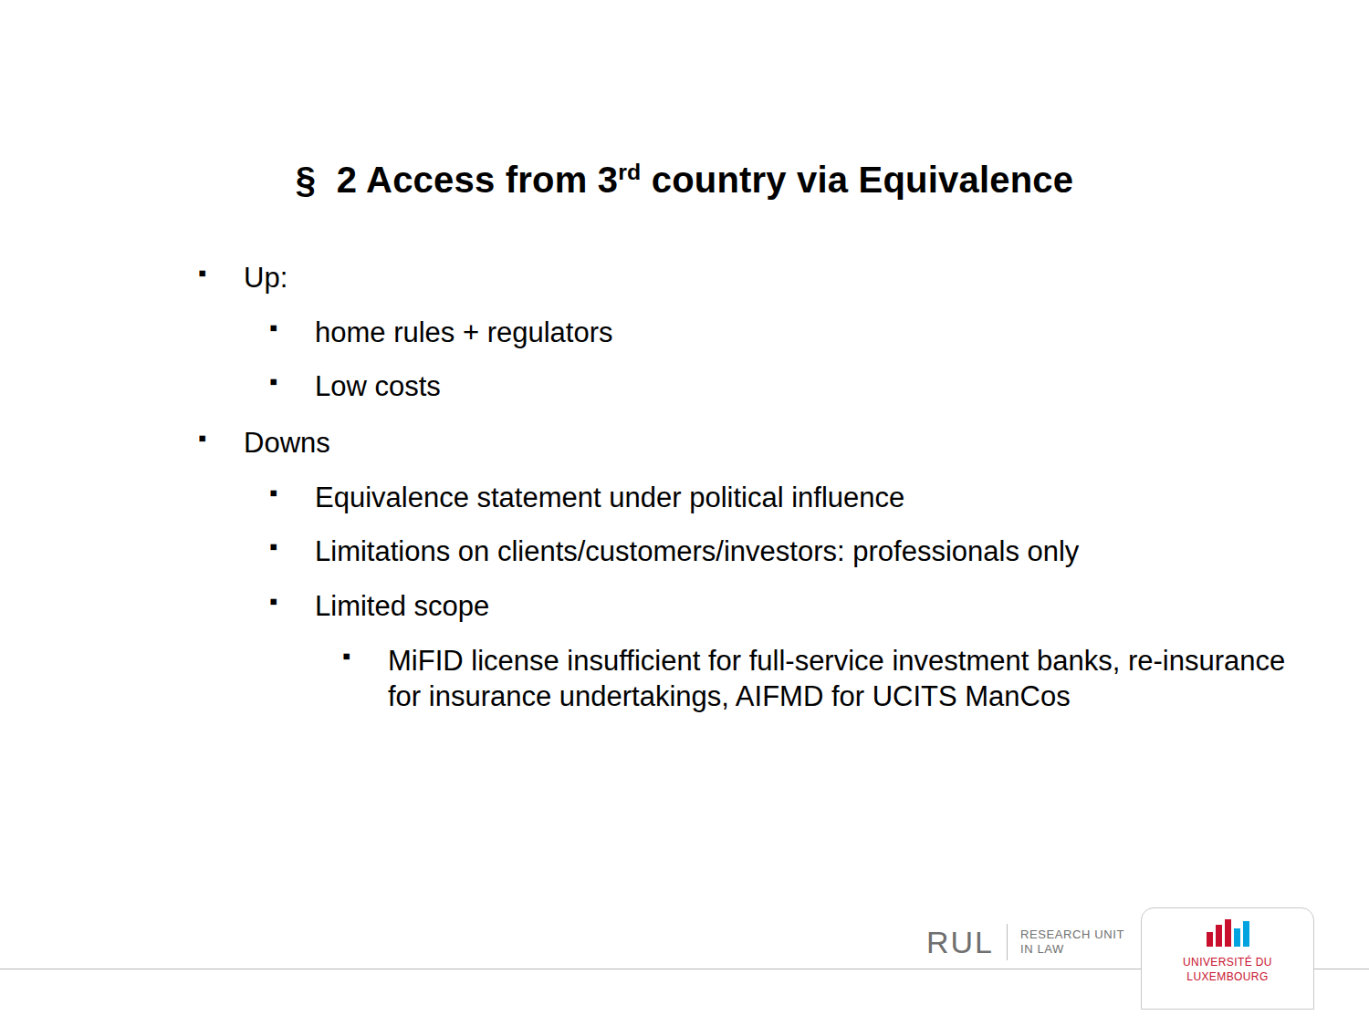§ 2 Access from 3rd country via Equivalence
Up:
home rules + regulators
Low costs
Downs
Equivalence statement under political influence
Limitations on clients/customers/investors: professionals only
Limited scope
MiFID license insufficient for full-service investment banks, re-insurance for insurance undertakings, AIFMD for UCITS ManCos
RUL RESEARCH UNIT
IN LAW
UNIVERSITÉ DU
LUXEMBOURG